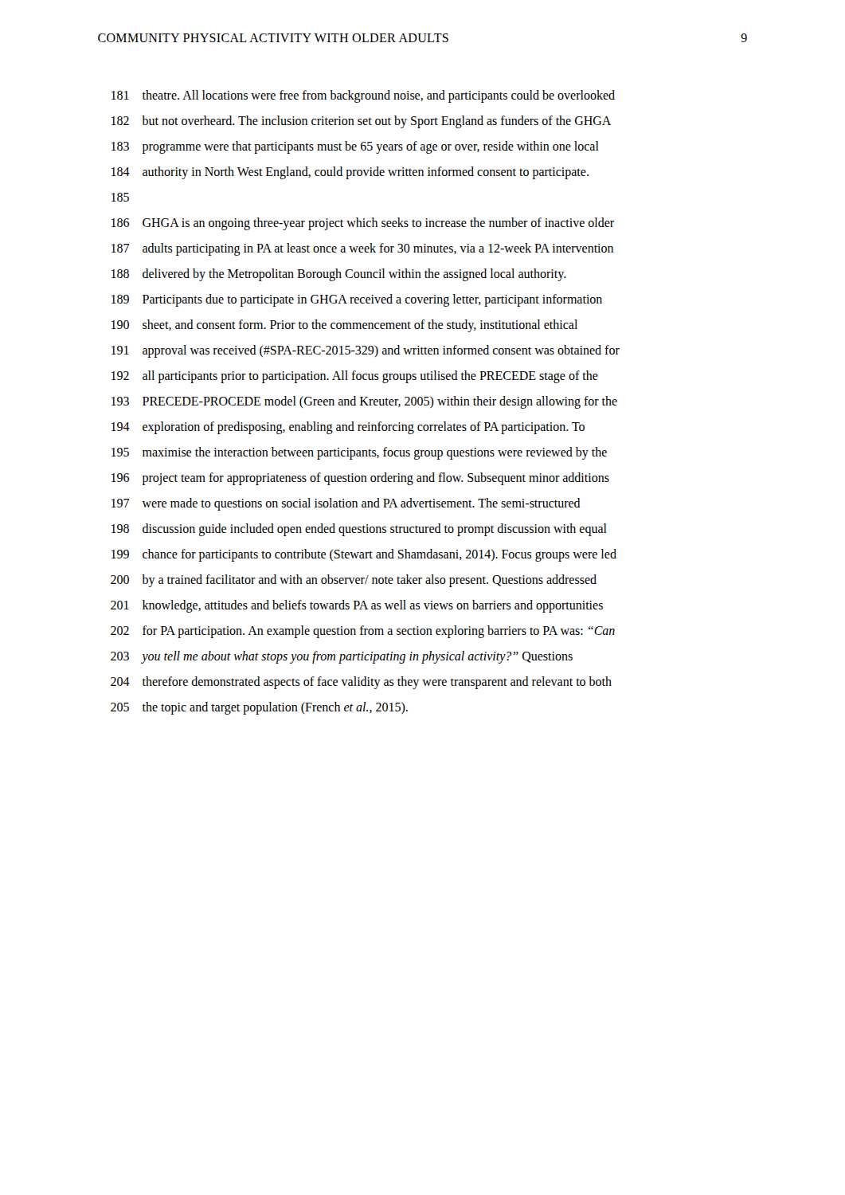Community Physical Activity with Older Adults 9
theatre. All locations were free from background noise, and participants could be overlooked
but not overheard. The inclusion criterion set out by Sport England as funders of the GHGA
programme were that participants must be 65 years of age or over, reside within one local
authority in North West England, could provide written informed consent to participate.
GHGA is an ongoing three-year project which seeks to increase the number of inactive older
adults participating in PA at least once a week for 30 minutes, via a 12-week PA intervention
delivered by the Metropolitan Borough Council within the assigned local authority.
Participants due to participate in GHGA received a covering letter, participant information
sheet, and consent form. Prior to the commencement of the study, institutional ethical
approval was received (#SPA-REC-2015-329) and written informed consent was obtained for
all participants prior to participation. All focus groups utilised the PRECEDE stage of the
PRECEDE-PROCEDE model (Green and Kreuter, 2005) within their design allowing for the
exploration of predisposing, enabling and reinforcing correlates of PA participation. To
maximise the interaction between participants, focus group questions were reviewed by the
project team for appropriateness of question ordering and flow. Subsequent minor additions
were made to questions on social isolation and PA advertisement. The semi-structured
discussion guide included open ended questions structured to prompt discussion with equal
chance for participants to contribute (Stewart and Shamdasani, 2014). Focus groups were led
by a trained facilitator and with an observer/ note taker also present. Questions addressed
knowledge, attitudes and beliefs towards PA as well as views on barriers and opportunities
for PA participation. An example question from a section exploring barriers to PA was: “Can
you tell me about what stops you from participating in physical activity?” Questions
therefore demonstrated aspects of face validity as they were transparent and relevant to both
the topic and target population (French et al., 2015).